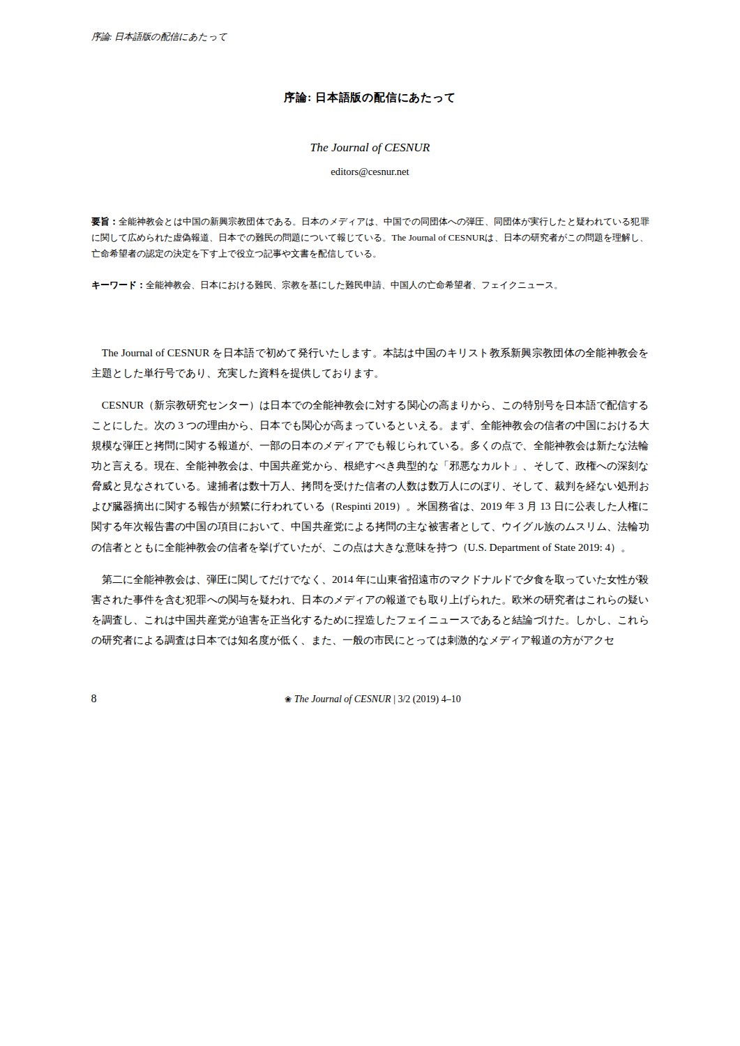序論: 日本語版の配信にあたって
序論: 日本語版の配信にあたって
The Journal of CESNUR
editors@cesnur.net
要旨：全能神教会とは中国の新興宗教団体である。日本のメディアは、中国での同団体への弾圧、同団体が実行したと疑われている犯罪に関して広められた虚偽報道、日本での難民の問題について報じている。The Journal of CESNURは、日本の研究者がこの問題を理解し、亡命希望者の認定の決定を下す上で役立つ記事や文書を配信している。
キーワード：全能神教会、日本における難民、宗教を基にした難民申請、中国人の亡命希望者、フェイクニュース。
The Journal of CESNUR を日本語で初めて発行いたします。本誌は中国のキリスト教系新興宗教団体の全能神教会を主題とした単行号であり、充実した資料を提供しております。
CESNUR（新宗教研究センター）は日本での全能神教会に対する関心の高まりから、この特別号を日本語で配信することにした。次の 3 つの理由から、日本でも関心が高まっているといえる。まず、全能神教会の信者の中国における大規模な弾圧と拷問に関する報道が、一部の日本のメディアでも報じられている。多くの点で、全能神教会は新たな法輪功と言える。現在、全能神教会は、中国共産党から、根絶すべき典型的な「邪悪なカルト」、そして、政権への深刻な脅威と見なされている。逮捕者は数十万人、拷問を受けた信者の人数は数万人にのぼり、そして、裁判を経ない処刑および臓器摘出に関する報告が頻繁に行われている（Respinti 2019）。米国務省は、2019 年 3 月 13 日に公表した人権に関する年次報告書の中国の項目において、中国共産党による拷問の主な被害者として、ウイグル族のムスリム、法輪功の信者とともに全能神教会の信者を挙げていたが、この点は大きな意味を持つ（U.S. Department of State 2019: 4）。
第二に全能神教会は、弾圧に関してだけでなく、2014 年に山東省招遠市のマクドナルドで夕食を取っていた女性が殺害された事件を含む犯罪への関与を疑われ、日本のメディアの報道でも取り上げられた。欧米の研究者はこれらの疑いを調査し、これは中国共産党が迫害を正当化するために捏造したフェイニュースであると結論づけた。しかし、これらの研究者による調査は日本では知名度が低く、また、一般の市民にとっては刺激的なメディア報道の方がアクセ
8 ❀ The Journal of CESNUR | 3/2 (2019) 4–10